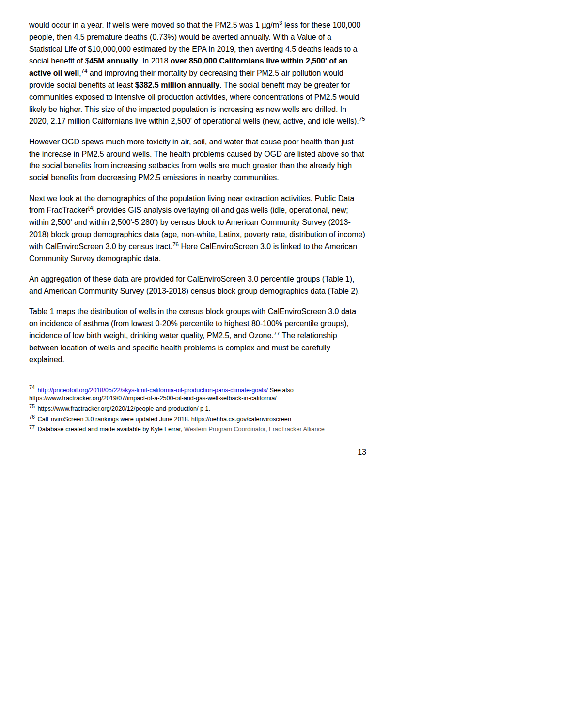would occur in a year. If wells were moved so that the PM2.5 was 1 µg/m3 less for these 100,000 people, then 4.5 premature deaths (0.73%) would be averted annually. With a Value of a Statistical Life of $10,000,000 estimated by the EPA in 2019, then averting 4.5 deaths leads to a social benefit of $45M annually. In 2018 over 850,000 Californians live within 2,500' of an active oil well,74 and improving their mortality by decreasing their PM2.5 air pollution would provide social benefits at least $382.5 million annually. The social benefit may be greater for communities exposed to intensive oil production activities, where concentrations of PM2.5 would likely be higher. This size of the impacted population is increasing as new wells are drilled. In 2020, 2.17 million Californians live within 2,500' of operational wells (new, active, and idle wells).75
However OGD spews much more toxicity in air, soil, and water that cause poor health than just the increase in PM2.5 around wells. The health problems caused by OGD are listed above so that the social benefits from increasing setbacks from wells are much greater than the already high social benefits from decreasing PM2.5 emissions in nearby communities.
Next we look at the demographics of the population living near extraction activities. Public Data from FracTracker[4] provides GIS analysis overlaying oil and gas wells (idle, operational, new; within 2,500' and within 2,500'-5,280') by census block to American Community Survey (2013-2018) block group demographics data (age, non-white, Latinx, poverty rate, distribution of income) with CalEnviroScreen 3.0 by census tract.76 Here CalEnviroScreen 3.0 is linked to the American Community Survey demographic data.
An aggregation of these data are provided for CalEnviroScreen 3.0 percentile groups (Table 1), and American Community Survey (2013-2018) census block group demographics data (Table 2).
Table 1 maps the distribution of wells in the census block groups with CalEnviroScreen 3.0 data on incidence of asthma (from lowest 0-20% percentile to highest 80-100% percentile groups), incidence of low birth weight, drinking water quality, PM2.5, and Ozone.77 The relationship between location of wells and specific health problems is complex and must be carefully explained.
74 http://priceofoil.org/2018/05/22/skys-limit-california-oil-production-paris-climate-goals/ See also https://www.fractracker.org/2019/07/impact-of-a-2500-oil-and-gas-well-setback-in-california/
75 https://www.fractracker.org/2020/12/people-and-production/ p 1.
76 CalEnviroScreen 3.0 rankings were updated June 2018. https://oehha.ca.gov/calenviroscreen
77 Database created and made available by Kyle Ferrar, Western Program Coordinator, FracTracker Alliance
13